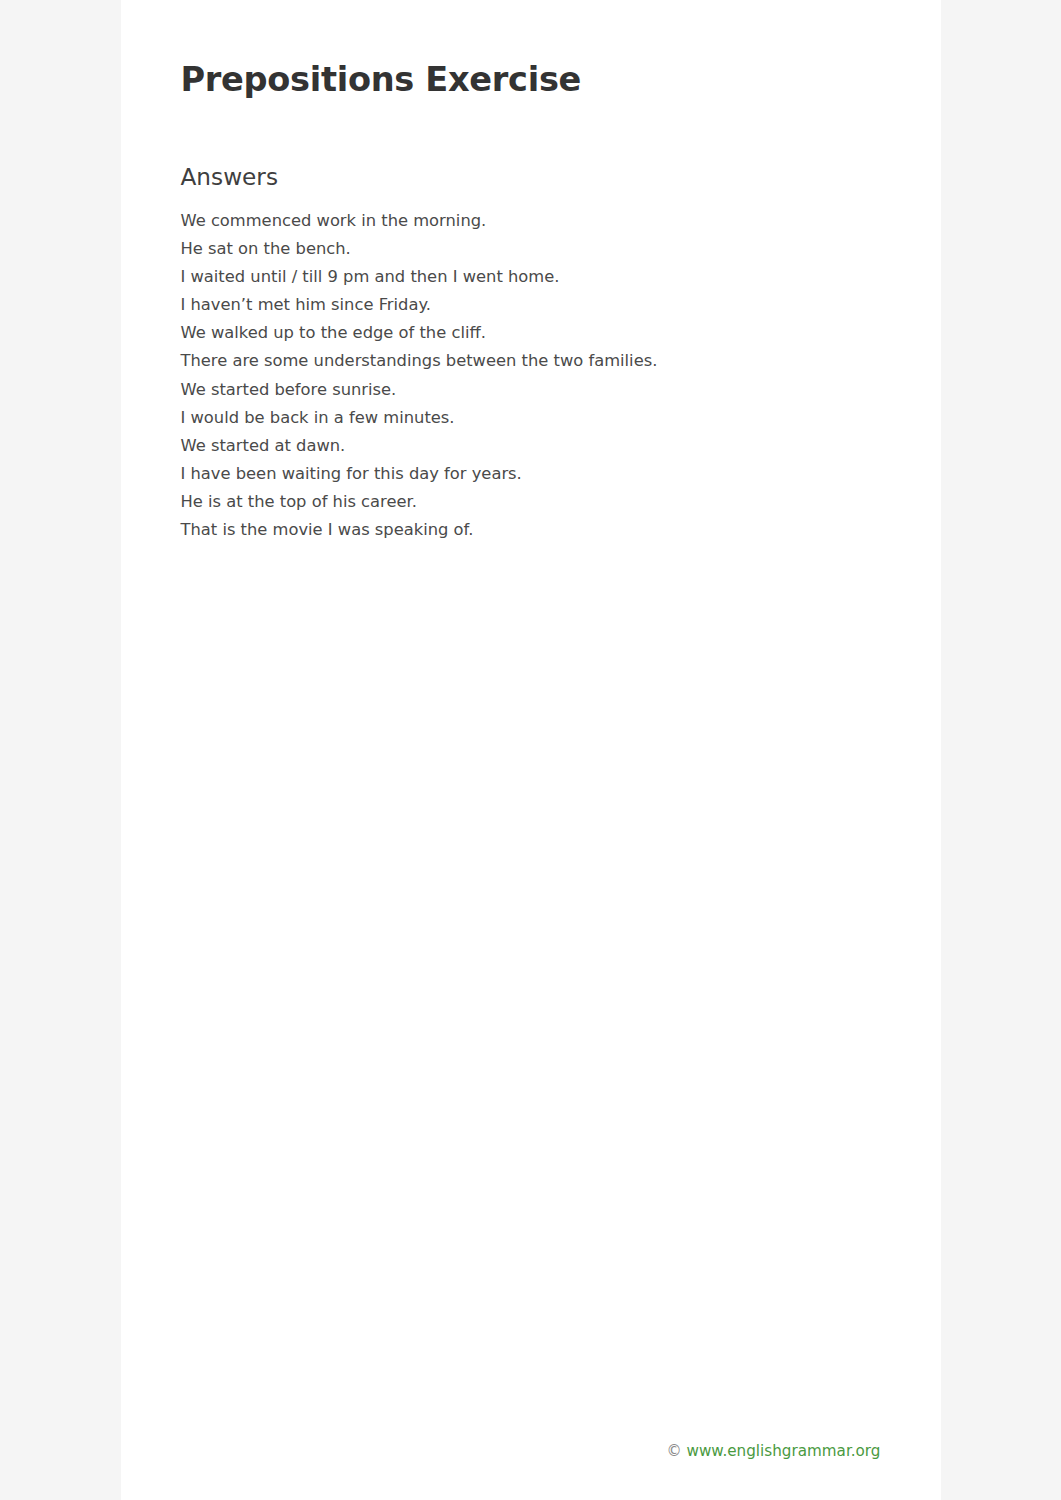Prepositions Exercise
Answers
We commenced work in the morning.
He sat on the bench.
I waited until / till 9 pm and then I went home.
I haven’t met him since Friday.
We walked up to the edge of the cliff.
There are some understandings between the two families.
We started before sunrise.
I would be back in a few minutes.
We started at dawn.
I have been waiting for this day for years.
He is at the top of his career.
That is the movie I was speaking of.
© www.englishgrammar.org